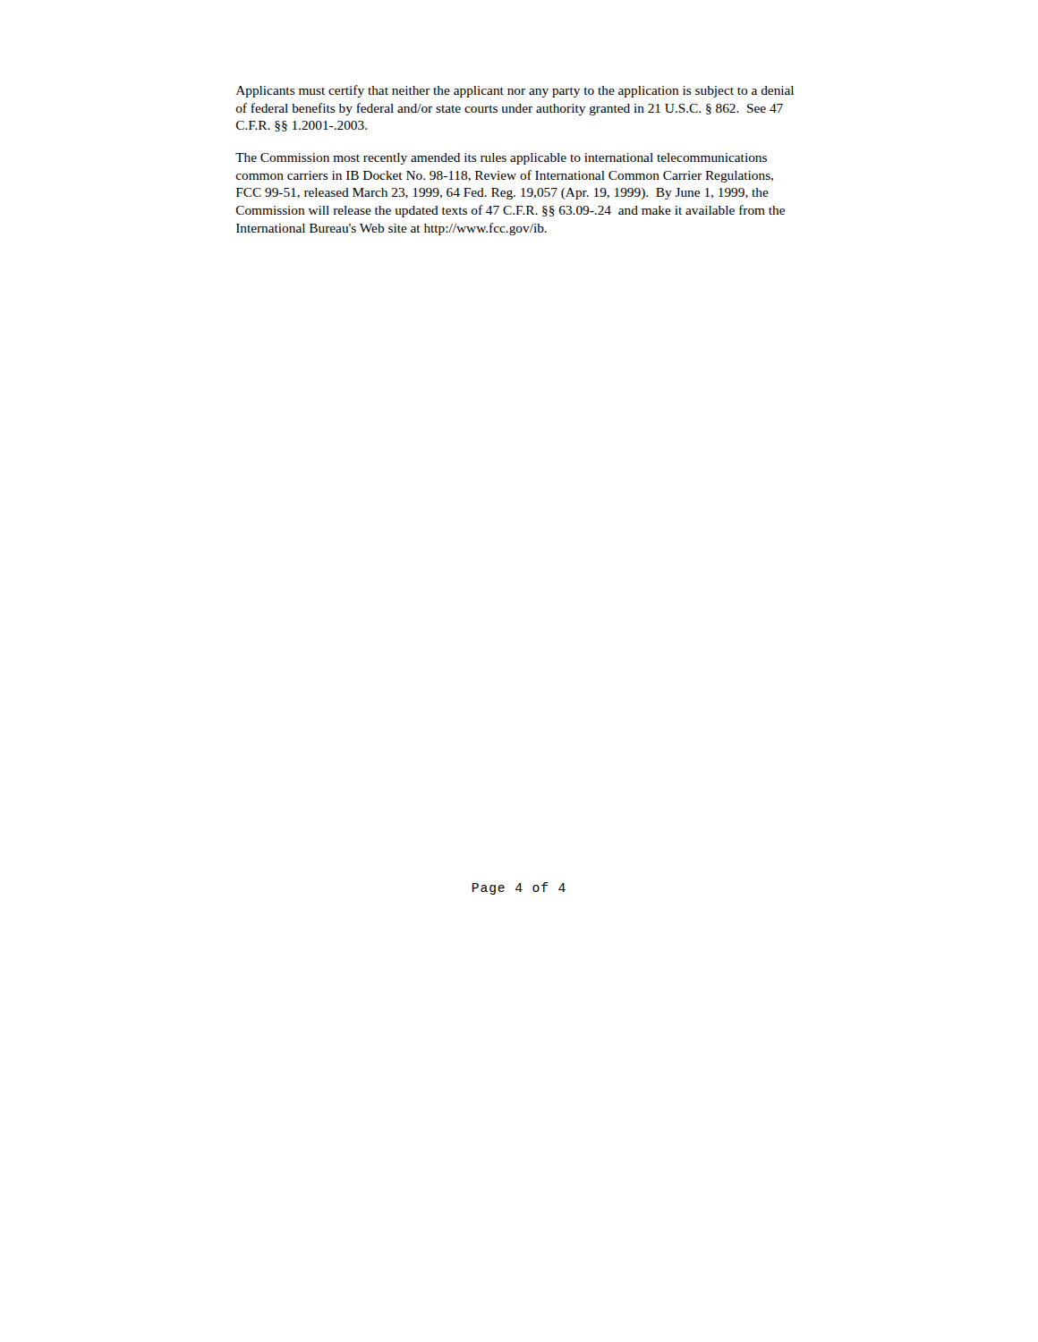Applicants must certify that neither the applicant nor any party to the application is subject to a denial of federal benefits by federal and/or state courts under authority granted in 21 U.S.C. § 862. See 47 C.F.R. §§ 1.2001-.2003.
The Commission most recently amended its rules applicable to international telecommunications common carriers in IB Docket No. 98-118, Review of International Common Carrier Regulations, FCC 99-51, released March 23, 1999, 64 Fed. Reg. 19,057 (Apr. 19, 1999). By June 1, 1999, the Commission will release the updated texts of 47 C.F.R. §§ 63.09-.24 and make it available from the International Bureau's Web site at http://www.fcc.gov/ib.
Page 4 of 4